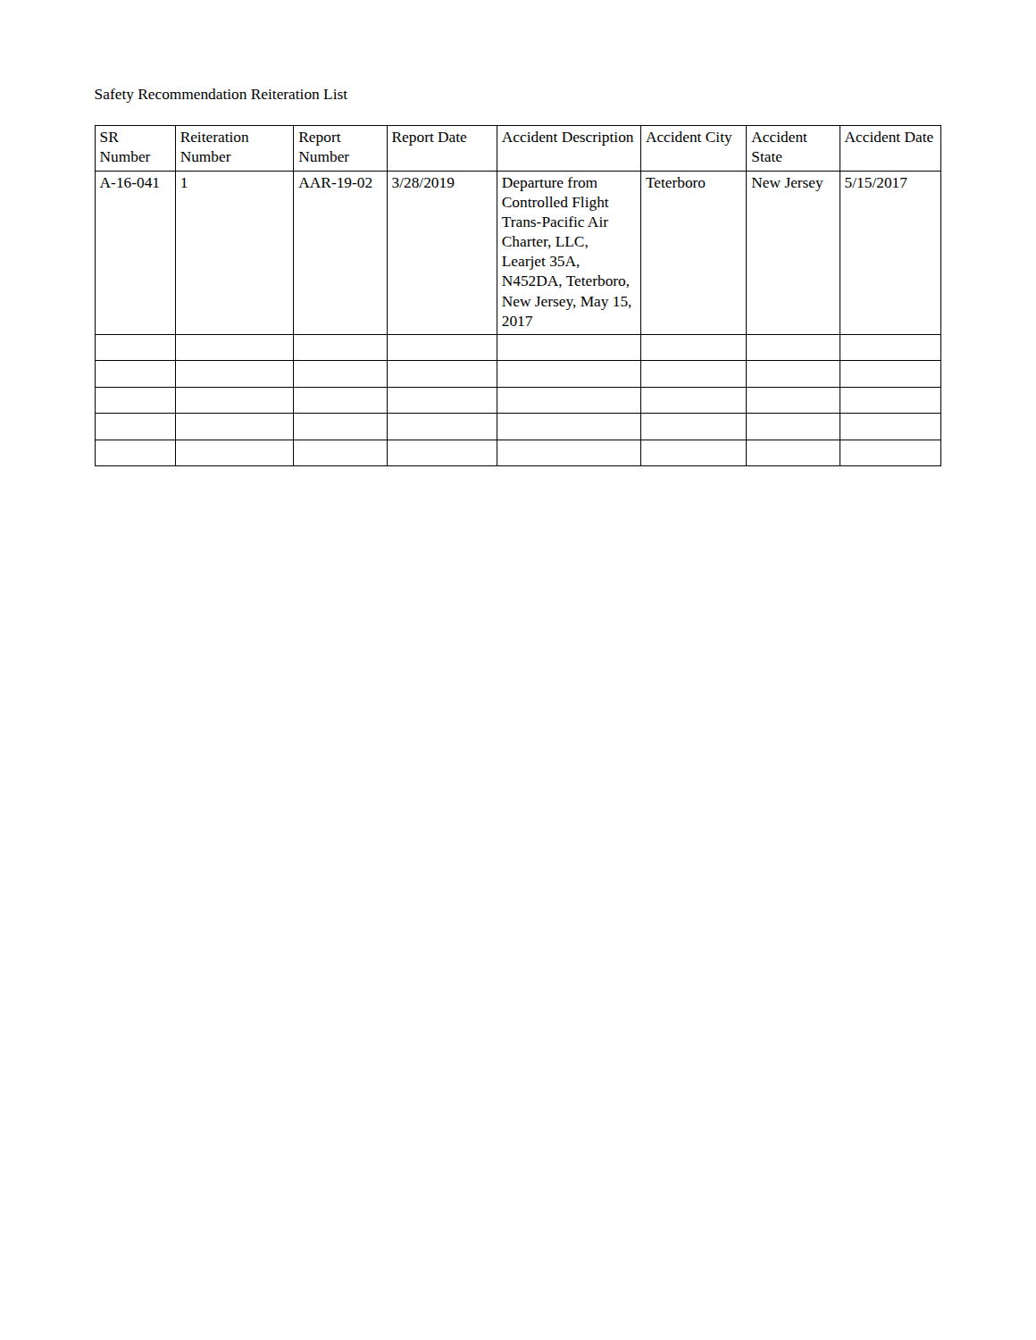Safety Recommendation Reiteration List
| SR Number | Reiteration Number | Report Number | Report Date | Accident Description | Accident City | Accident State | Accident Date |
| --- | --- | --- | --- | --- | --- | --- | --- |
| A-16-041 | 1 | AAR-19-02 | 3/28/2019 | Departure from Controlled Flight Trans-Pacific Air Charter, LLC, Learjet 35A, N452DA, Teterboro, New Jersey, May 15, 2017 | Teterboro | New Jersey | 5/15/2017 |